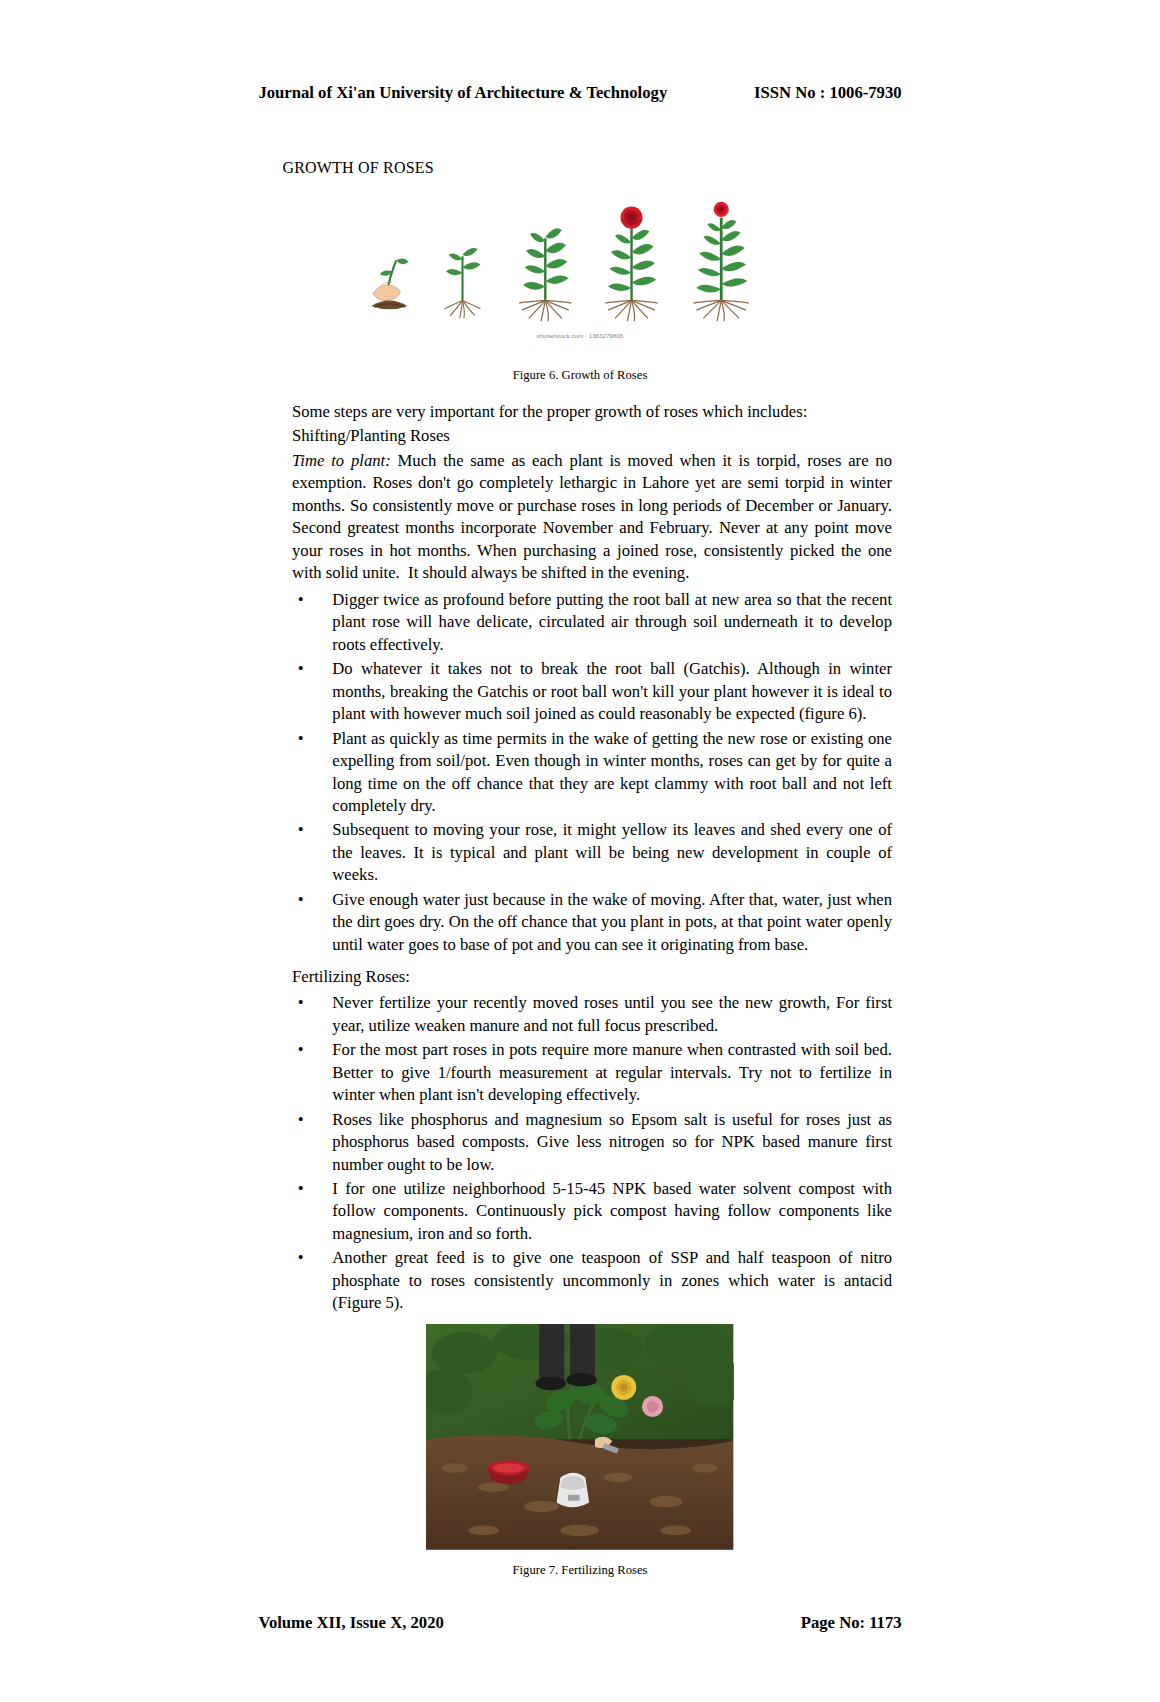Journal of Xi'an University of Architecture & Technology
ISSN No : 1006-7930
GROWTH OF ROSES
shutterstock.com · 1383279806
Figure 6. Growth of Roses
Some steps are very important for the proper growth of roses which includes:
Shifting/Planting Roses
Time to plant: Much the same as each plant is moved when it is torpid, roses are no exemption. Roses don't go completely lethargic in Lahore yet are semi torpid in winter months. So consistently move or purchase roses in long periods of December or January. Second greatest months incorporate November and February. Never at any point move your roses in hot months. When purchasing a joined rose, consistently picked the one with solid unite. It should always be shifted in the evening.
Digger twice as profound before putting the root ball at new area so that the recent plant rose will have delicate, circulated air through soil underneath it to develop roots effectively.
Do whatever it takes not to break the root ball (Gatchis). Although in winter months, breaking the Gatchis or root ball won't kill your plant however it is ideal to plant with however much soil joined as could reasonably be expected (figure 6).
Plant as quickly as time permits in the wake of getting the new rose or existing one expelling from soil/pot. Even though in winter months, roses can get by for quite a long time on the off chance that they are kept clammy with root ball and not left completely dry.
Subsequent to moving your rose, it might yellow its leaves and shed every one of the leaves. It is typical and plant will be being new development in couple of weeks.
Give enough water just because in the wake of moving. After that, water, just when the dirt goes dry. On the off chance that you plant in pots, at that point water openly until water goes to base of pot and you can see it originating from base.
Fertilizing Roses:
Never fertilize your recently moved roses until you see the new growth, For first year, utilize weaken manure and not full focus prescribed.
For the most part roses in pots require more manure when contrasted with soil bed. Better to give 1/fourth measurement at regular intervals. Try not to fertilize in winter when plant isn't developing effectively.
Roses like phosphorus and magnesium so Epsom salt is useful for roses just as phosphorus based composts. Give less nitrogen so for NPK based manure first number ought to be low.
I for one utilize neighborhood 5-15-45 NPK based water solvent compost with follow components. Continuously pick compost having follow components like magnesium, iron and so forth.
Another great feed is to give one teaspoon of SSP and half teaspoon of nitro phosphate to roses consistently uncommonly in zones which water is antacid (Figure 5).
Figure 7. Fertilizing Roses
Volume XII, Issue X, 2020
Page No: 1173